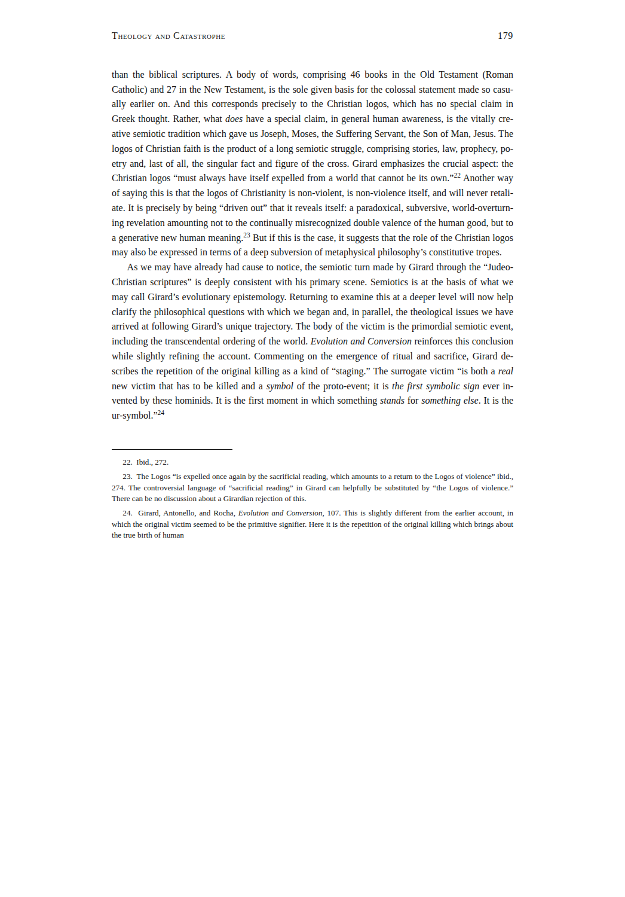Theology and Catastrophe 179
than the biblical scriptures. A body of words, comprising 46 books in the Old Testament (Roman Catholic) and 27 in the New Testament, is the sole given basis for the colossal statement made so casually earlier on. And this corresponds precisely to the Christian logos, which has no special claim in Greek thought. Rather, what does have a special claim, in general human awareness, is the vitally creative semiotic tradition which gave us Joseph, Moses, the Suffering Servant, the Son of Man, Jesus. The logos of Christian faith is the product of a long semiotic struggle, comprising stories, law, prophecy, poetry and, last of all, the singular fact and figure of the cross. Girard emphasizes the crucial aspect: the Christian logos “must always have itself expelled from a world that cannot be its own.”22 Another way of saying this is that the logos of Christianity is non-violent, is non-violence itself, and will never retaliate. It is precisely by being “driven out” that it reveals itself: a paradoxical, subversive, world-overturning revelation amounting not to the continually misrecognized double valence of the human good, but to a generative new human meaning.23 But if this is the case, it suggests that the role of the Christian logos may also be expressed in terms of a deep subversion of metaphysical philosophy’s constitutive tropes.
As we may have already had cause to notice, the semiotic turn made by Girard through the “Judeo-Christian scriptures” is deeply consistent with his primary scene. Semiotics is at the basis of what we may call Girard’s evolutionary epistemology. Returning to examine this at a deeper level will now help clarify the philosophical questions with which we began and, in parallel, the theological issues we have arrived at following Girard’s unique trajectory. The body of the victim is the primordial semiotic event, including the transcendental ordering of the world. Evolution and Conversion reinforces this conclusion while slightly refining the account. Commenting on the emergence of ritual and sacrifice, Girard describes the repetition of the original killing as a kind of “staging.” The surrogate victim “is both a real new victim that has to be killed and a symbol of the proto-event; it is the first symbolic sign ever invented by these hominids. It is the first moment in which something stands for something else. It is the ur-symbol.”24
22. Ibid., 272.
23. The Logos “is expelled once again by the sacrificial reading, which amounts to a return to the Logos of violence” ibid., 274. The controversial language of “sacrificial reading” in Girard can helpfully be substituted by “the Logos of violence.” There can be no discussion about a Girardian rejection of this.
24. Girard, Antonello, and Rocha, Evolution and Conversion, 107. This is slightly different from the earlier account, in which the original victim seemed to be the primitive signifier. Here it is the repetition of the original killing which brings about the true birth of human